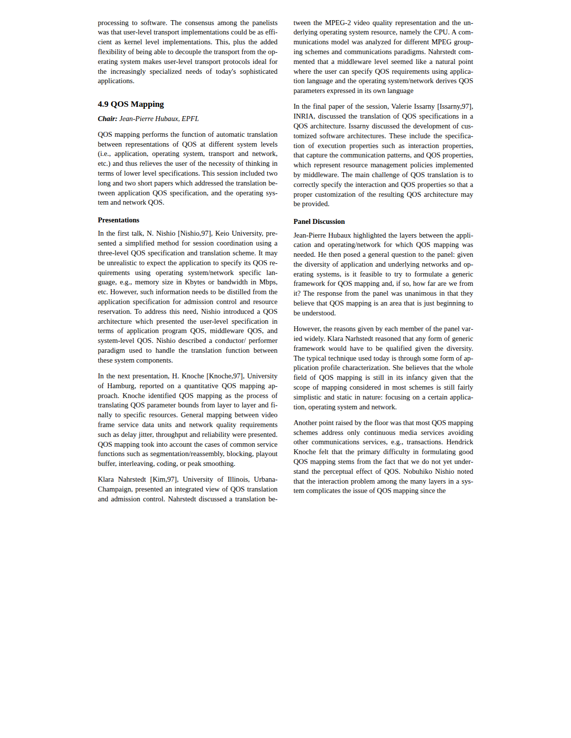processing to software. The consensus among the panelists was that user-level transport implementations could be as efficient as kernel level implementations. This, plus the added flexibility of being able to decouple the transport from the operating system makes user-level transport protocols ideal for the increasingly specialized needs of today's sophisticated applications.
4.9 QOS Mapping
Chair: Jean-Pierre Hubaux, EPFL
QOS mapping performs the function of automatic translation between representations of QOS at different system levels (i.e., application, operating system, transport and network, etc.) and thus relieves the user of the necessity of thinking in terms of lower level specifications. This session included two long and two short papers which addressed the translation between application QOS specification, and the operating system and network QOS.
Presentations
In the first talk, N. Nishio [Nishio,97], Keio University, presented a simplified method for session coordination using a three-level QOS specification and translation scheme. It may be unrealistic to expect the application to specify its QOS requirements using operating system/network specific language, e.g., memory size in Kbytes or bandwidth in Mbps, etc. However, such information needs to be distilled from the application specification for admission control and resource reservation. To address this need, Nishio introduced a QOS architecture which presented the user-level specification in terms of application program QOS, middleware QOS, and system-level QOS. Nishio described a conductor/ performer paradigm used to handle the translation function between these system components.
In the next presentation, H. Knoche [Knoche,97], University of Hamburg, reported on a quantitative QOS mapping approach. Knoche identified QOS mapping as the process of translating QOS parameter bounds from layer to layer and finally to specific resources. General mapping between video frame service data units and network quality requirements such as delay jitter, throughput and reliability were presented. QOS mapping took into account the cases of common service functions such as segmentation/reassembly, blocking, playout buffer, interleaving, coding, or peak smoothing.
Klara Nahrstedt [Kim,97], University of Illinois, Urbana-Champaign, presented an integrated view of QOS translation and admission control. Nahrstedt discussed a translation between the MPEG-2 video quality representation and the underlying operating system resource, namely the CPU. A communications model was analyzed for different MPEG grouping schemes and communications paradigms. Nahrstedt commented that a middleware level seemed like a natural point where the user can specify QOS requirements using application language and the operating system/network derives QOS parameters expressed in its own language
In the final paper of the session, Valerie Issarny [Issarny,97], INRIA, discussed the translation of QOS specifications in a QOS architecture. Issarny discussed the development of customized software architectures. These include the specification of execution properties such as interaction properties, that capture the communication patterns, and QOS properties, which represent resource management policies implemented by middleware. The main challenge of QOS translation is to correctly specify the interaction and QOS properties so that a proper customization of the resulting QOS architecture may be provided.
Panel Discussion
Jean-Pierre Hubaux highlighted the layers between the application and operating/network for which QOS mapping was needed. He then posed a general question to the panel: given the diversity of application and underlying networks and operating systems, is it feasible to try to formulate a generic framework for QOS mapping and, if so, how far are we from it? The response from the panel was unanimous in that they believe that QOS mapping is an area that is just beginning to be understood.
However, the reasons given by each member of the panel varied widely. Klara Narhstedt reasoned that any form of generic framework would have to be qualified given the diversity. The typical technique used today is through some form of application profile characterization. She believes that the whole field of QOS mapping is still in its infancy given that the scope of mapping considered in most schemes is still fairly simplistic and static in nature: focusing on a certain application, operating system and network.
Another point raised by the floor was that most QOS mapping schemes address only continuous media services avoiding other communications services, e.g., transactions. Hendrick Knoche felt that the primary difficulty in formulating good QOS mapping stems from the fact that we do not yet understand the perceptual effect of QOS. Nobuhiko Nishio noted that the interaction problem among the many layers in a system complicates the issue of QOS mapping since the